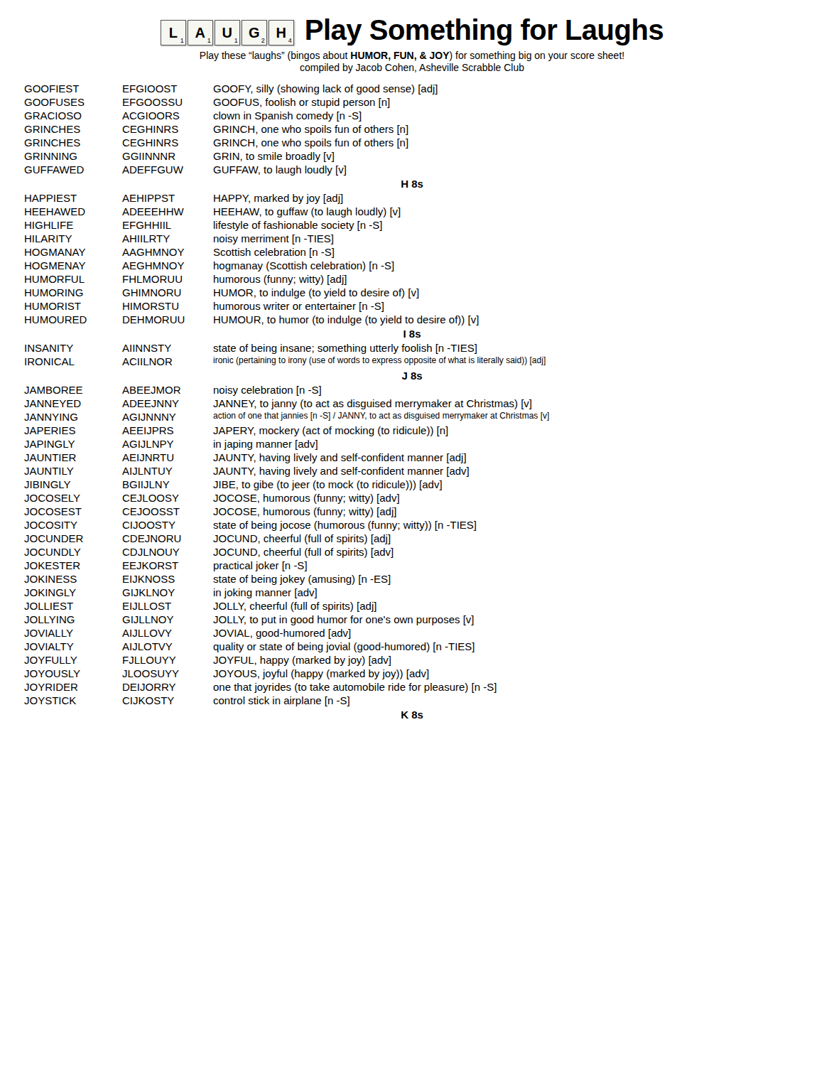L1
A1
U1
G2
H4
Play Something for Laughs
Play these “laughs” (bingos about HUMOR, FUN, & JOY) for something big on your score sheet!
compiled by Jacob Cohen, Asheville Scrabble Club
| GOOFIEST | EFGIOOST | GOOFY, silly (showing lack of good sense) [adj] |
| GOOFUSES | EFGOOSSU | GOOFUS, foolish or stupid person [n] |
| GRACIOSO | ACGIOORS | clown in Spanish comedy [n -S] |
| GRINCHES | CEGHINRS | GRINCH, one who spoils fun of others [n] |
| GRINCHES | CEGHINRS | GRINCH, one who spoils fun of others [n] |
| GRINNING | GGIINNNR | GRIN, to smile broadly [v] |
| GUFFAWED | ADEFFGUW | GUFFAW, to laugh loudly [v] |
| H 8s |
| HAPPIEST | AEHIPPST | HAPPY, marked by joy [adj] |
| HEEHAWED | ADEEEHHW | HEEHAW, to guffaw (to laugh loudly) [v] |
| HIGHLIFE | EFGHHIIL | lifestyle of fashionable society [n -S] |
| HILARITY | AHIILRTY | noisy merriment [n -TIES] |
| HOGMANAY | AAGHMNOY | Scottish celebration [n -S] |
| HOGMENAY | AEGHMNOY | hogmanay (Scottish celebration) [n -S] |
| HUMORFUL | FHLMORUU | humorous (funny; witty) [adj] |
| HUMORING | GHIMNORU | HUMOR, to indulge (to yield to desire of) [v] |
| HUMORIST | HIMORSTU | humorous writer or entertainer [n -S] |
| HUMOURED | DEHMORUU | HUMOUR, to humor (to indulge (to yield to desire of)) [v] |
| I 8s |
| INSANITY | AIINNSTY | state of being insane; something utterly foolish [n -TIES] |
| IRONICAL | ACIILNOR | ironic (pertaining to irony (use of words to express opposite of what is literally said)) [adj] |
| J 8s |
| JAMBOREE | ABEEJMOR | noisy celebration [n -S] |
| JANNEYED | ADEEJNNY | JANNEY, to janny (to act as disguised merrymaker at Christmas) [v] |
| JANNYING | AGIJNNNY | action of one that jannies [n -S] / JANNY, to act as disguised merrymaker at Christmas [v] |
| JAPERIES | AEEIJPRS | JAPERY, mockery (act of mocking (to ridicule)) [n] |
| JAPINGLY | AGIJLNPY | in japing manner [adv] |
| JAUNTIER | AEIJNRTU | JAUNTY, having lively and self-confident manner [adj] |
| JAUNTILY | AIJLNTUY | JAUNTY, having lively and self-confident manner [adv] |
| JIBINGLY | BGIIJLNY | JIBE, to gibe (to jeer (to mock (to ridicule))) [adv] |
| JOCOSELY | CEJLOOSY | JOCOSE, humorous (funny; witty) [adv] |
| JOCOSEST | CEJOOSST | JOCOSE, humorous (funny; witty) [adj] |
| JOCOSITY | CIJOOSTY | state of being jocose (humorous (funny; witty)) [n -TIES] |
| JOCUNDER | CDEJNORU | JOCUND, cheerful (full of spirits) [adj] |
| JOCUNDLY | CDJLNOUY | JOCUND, cheerful (full of spirits) [adv] |
| JOKESTER | EEJKORST | practical joker [n -S] |
| JOKINESS | EIJKNOSS | state of being jokey (amusing) [n -ES] |
| JOKINGLY | GIJKLNOY | in joking manner [adv] |
| JOLLIEST | EIJLLOST | JOLLY, cheerful (full of spirits) [adj] |
| JOLLYING | GIJLLNOY | JOLLY, to put in good humor for one's own purposes [v] |
| JOVIALLY | AIJLLOVY | JOVIAL, good-humored [adv] |
| JOVIALTY | AIJLOTVY | quality or state of being jovial (good-humored) [n -TIES] |
| JOYFULLY | FJLLOUYY | JOYFUL, happy (marked by joy) [adv] |
| JOYOUSLY | JLOOSUYY | JOYOUS, joyful (happy (marked by joy)) [adv] |
| JOYRIDER | DEIJORRY | one that joyrides (to take automobile ride for pleasure) [n -S] |
| JOYSTICK | CIJKOSTY | control stick in airplane [n -S] |
| K 8s |